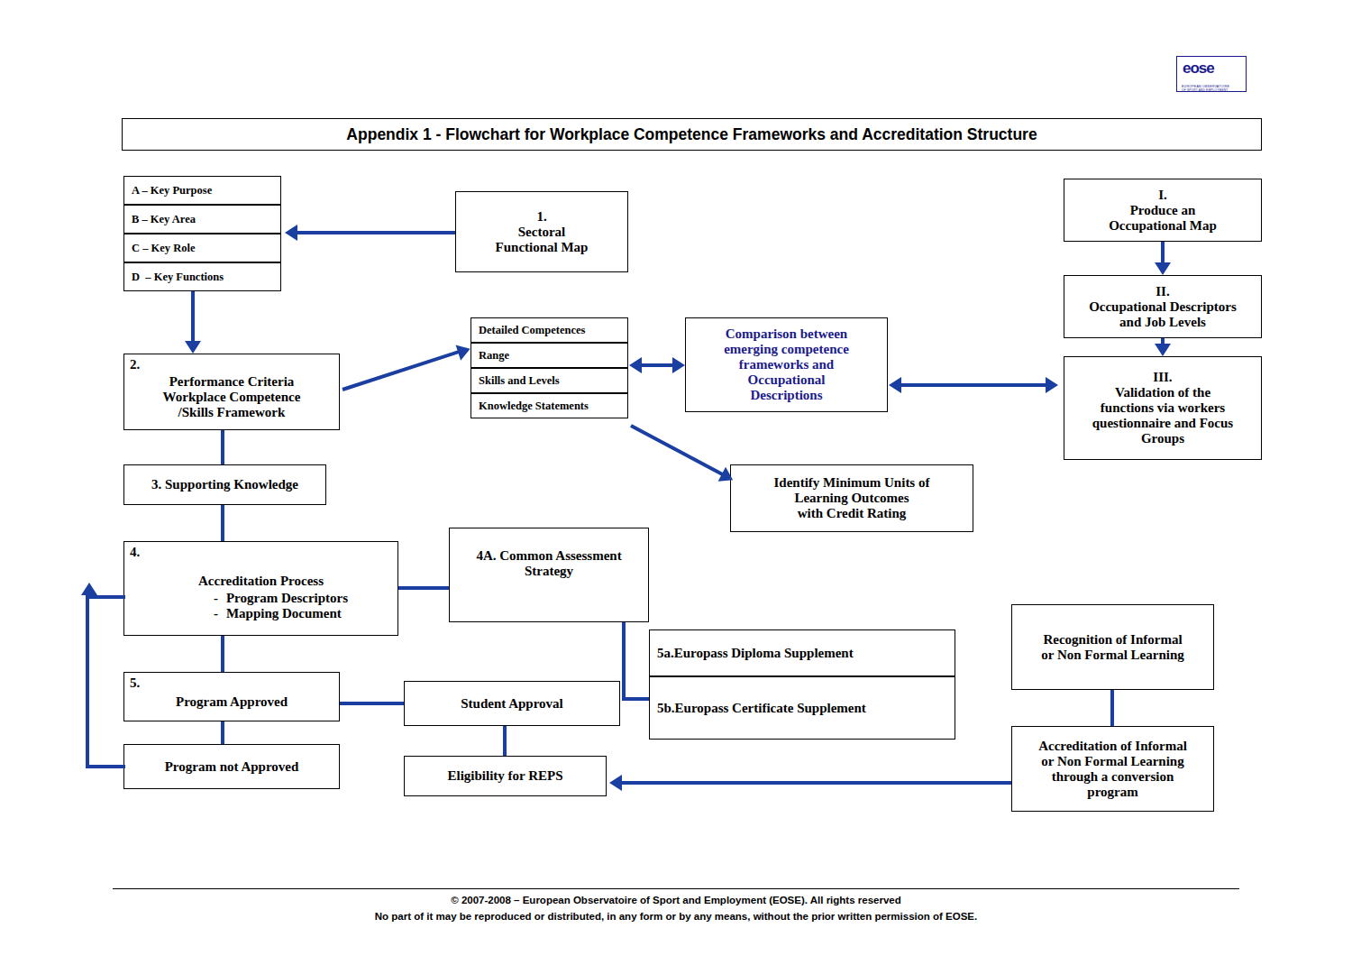eose
EUROPEAN OBSERVATOIRE
OF SPORT AND EMPLOYMENT
Appendix 1 - Flowchart for Workplace Competence Frameworks and Accreditation Structure
A – Key Purpose
B – Key Area
C – Key Role
D – Key Functions
1.
Sectoral
Functional Map
I.
Produce an
Occupational Map
II.
Occupational Descriptors
and Job Levels
III.
Validation of the
functions via workers
questionnaire and Focus
Groups
2.
Performance Criteria
Workplace Competence
/Skills Framework
3. Supporting Knowledge
Detailed Competences
Range
Skills and Levels
Knowledge Statements
Comparison between
emerging competence
frameworks and
Occupational
Descriptions
Identify Minimum Units of
Learning Outcomes
with Credit Rating
4.
Accreditation Process
Program Descriptors
Mapping Document
4A. Common Assessment
Strategy
5.
Program Approved
Program not Approved
Student Approval
5a.Europass Diploma Supplement
5b.Europass Certificate Supplement
Eligibility for REPS
Recognition of Informal
or Non Formal Learning
Accreditation of Informal
or Non Formal Learning
through a conversion
program
© 2007-2008 – European Observatoire of Sport and Employment (EOSE). All rights reserved
No part of it may be reproduced or distributed, in any form or by any means, without the prior written permission of EOSE.